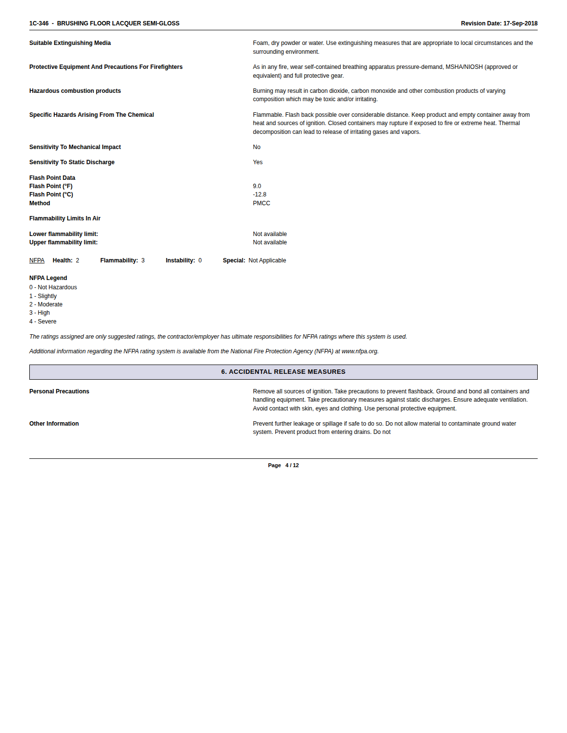1C-346 - BRUSHING FLOOR LACQUER SEMI-GLOSS
Revision Date: 17-Sep-2018
| Suitable Extinguishing Media | Foam, dry powder or water. Use extinguishing measures that are appropriate to local circumstances and the surrounding environment. |
| Protective Equipment And Precautions For Firefighters | As in any fire, wear self-contained breathing apparatus pressure-demand, MSHA/NIOSH (approved or equivalent) and full protective gear. |
| Hazardous combustion products | Burning may result in carbon dioxide, carbon monoxide and other combustion products of varying composition which may be toxic and/or irritating. |
| Specific Hazards Arising From The Chemical | Flammable. Flash back possible over considerable distance. Keep product and empty container away from heat and sources of ignition. Closed containers may rupture if exposed to fire or extreme heat. Thermal decomposition can lead to release of irritating gases and vapors. |
| Sensitivity To Mechanical Impact | No |
| Sensitivity To Static Discharge | Yes |
| Flash Point Data | |
| Flash Point (°F) | 9.0 |
| Flash Point (°C) | -12.8 |
| Method | PMCC |
| Flammability Limits In Air | |
| Lower flammability limit: | Not available |
| Upper flammability limit: | Not available |
NFPA Health: 2 Flammability: 3 Instability: 0 Special: Not Applicable
NFPA Legend
0 - Not Hazardous
1 - Slightly
2 - Moderate
3 - High
4 - Severe
The ratings assigned are only suggested ratings, the contractor/employer has ultimate responsibilities for NFPA ratings where this system is used.
Additional information regarding the NFPA rating system is available from the National Fire Protection Agency (NFPA) at www.nfpa.org.
6. ACCIDENTAL RELEASE MEASURES
| Personal Precautions | Remove all sources of ignition. Take precautions to prevent flashback. Ground and bond all containers and handling equipment. Take precautionary measures against static discharges. Ensure adequate ventilation. Avoid contact with skin, eyes and clothing. Use personal protective equipment. |
| Other Information | Prevent further leakage or spillage if safe to do so. Do not allow material to contaminate ground water system. Prevent product from entering drains. Do not |
Page 4 / 12